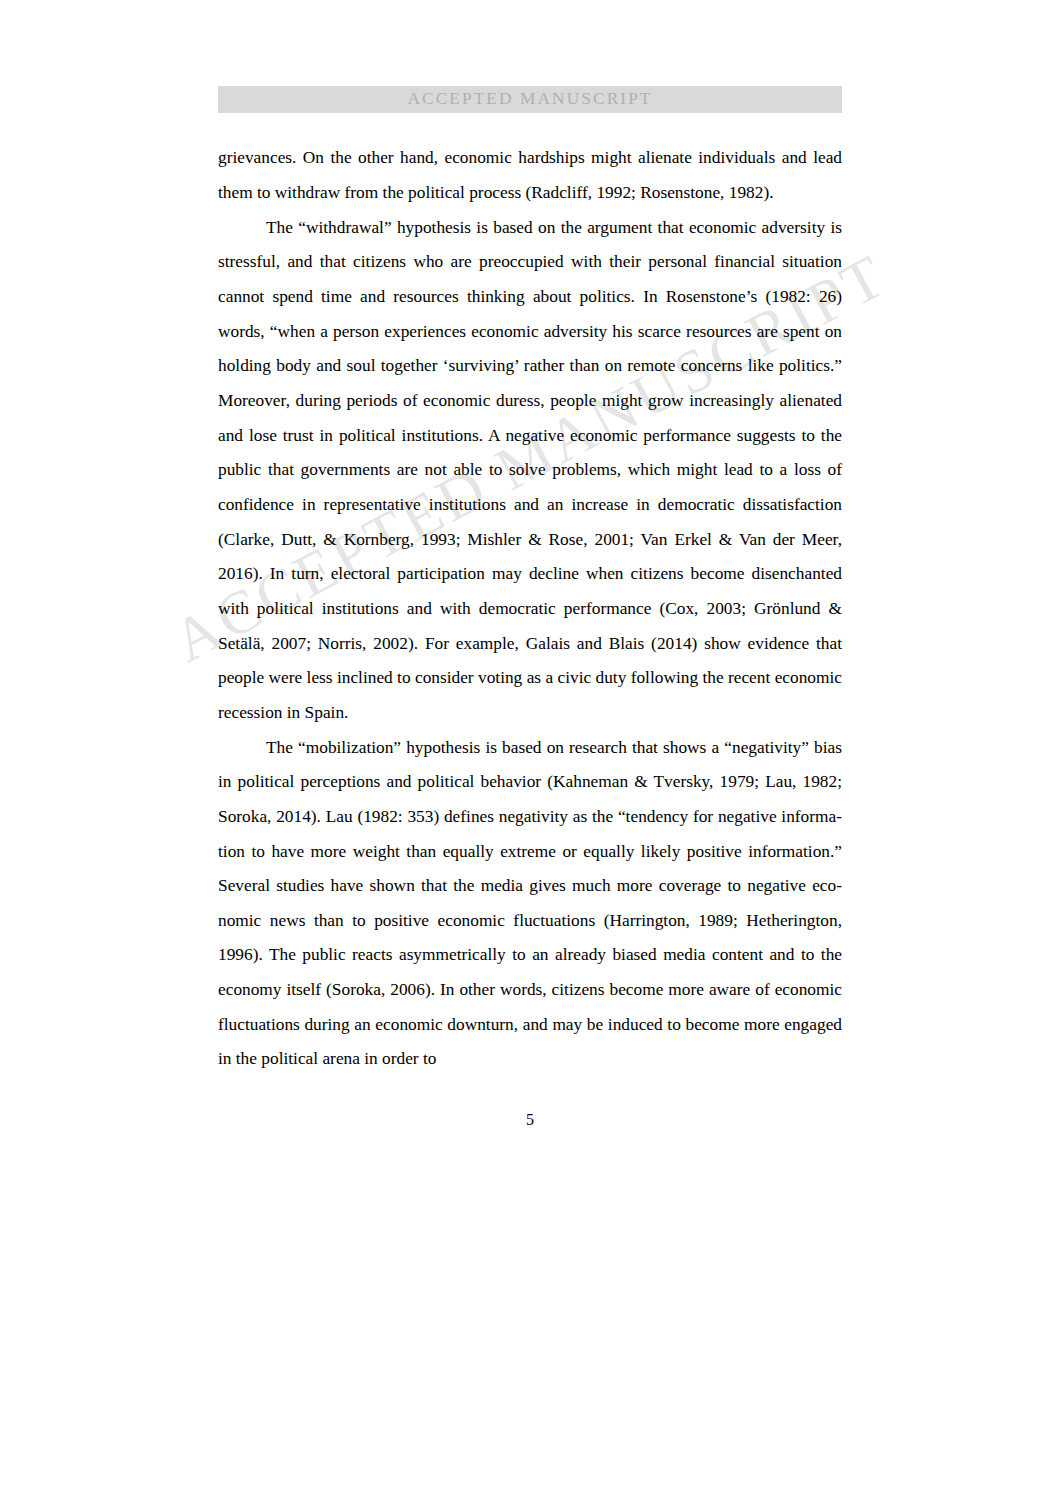Accepted Manuscript
Accepted Manuscript
grievances. On the other hand, economic hardships might alienate individuals and lead them to withdraw from the political process (Radcliff, 1992; Rosenstone, 1982).
The “withdrawal” hypothesis is based on the argument that economic adversity is stressful, and that citizens who are preoccupied with their personal financial situation cannot spend time and resources thinking about politics. In Rosenstone’s (1982: 26) words, “when a person experiences economic adversity his scarce resources are spent on holding body and soul together ‘surviving’ rather than on remote concerns like politics.” Moreover, during periods of economic duress, people might grow increasingly alienated and lose trust in political institutions. A negative economic performance suggests to the public that governments are not able to solve problems, which might lead to a loss of confidence in representative institutions and an increase in democratic dissatisfaction (Clarke, Dutt, & Kornberg, 1993; Mishler & Rose, 2001; Van Erkel & Van der Meer, 2016). In turn, electoral participation may decline when citizens become disenchanted with political institutions and with democratic performance (Cox, 2003; Grönlund & Setälä, 2007; Norris, 2002). For example, Galais and Blais (2014) show evidence that people were less inclined to consider voting as a civic duty following the recent economic recession in Spain.
The “mobilization” hypothesis is based on research that shows a “negativity” bias in political perceptions and political behavior (Kahneman & Tversky, 1979; Lau, 1982; Soroka, 2014). Lau (1982: 353) defines negativity as the “tendency for negative information to have more weight than equally extreme or equally likely positive information.” Several studies have shown that the media gives much more coverage to negative economic news than to positive economic fluctuations (Harrington, 1989; Hetherington, 1996). The public reacts asymmetrically to an already biased media content and to the economy itself (Soroka, 2006). In other words, citizens become more aware of economic fluctuations during an economic downturn, and may be induced to become more engaged in the political arena in order to
5